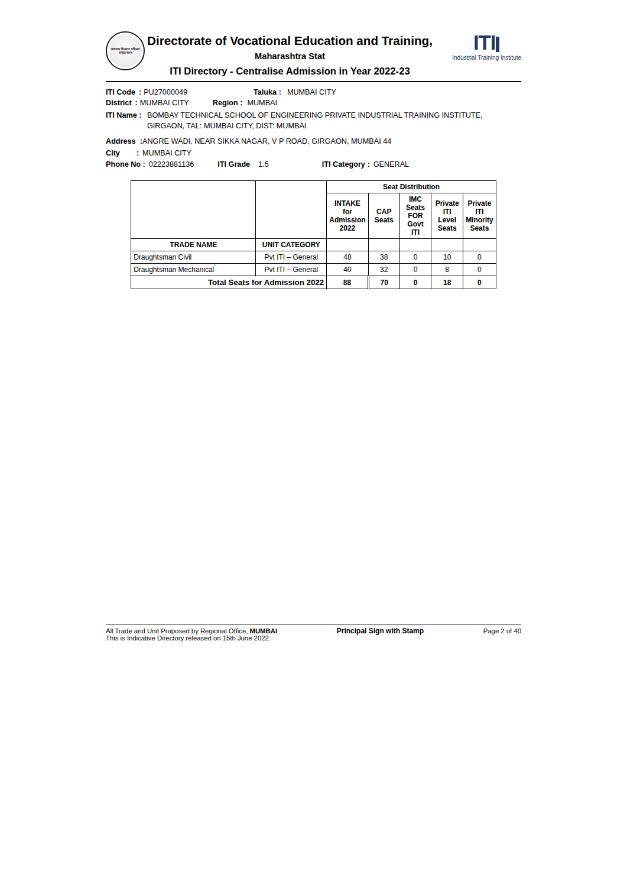व्यवसाय शिक्षण व प्रशिक्षण संचालनालय
Directorate of Vocational Education and Training, Maharashtra Stat
ITI Directory - Centralise Admission in Year 2022-23
ITI
Industrial Training Institute
ITI Code: PU27000049
Taluka : MUMBAI CITY
District: MUMBAI CITY Region : MUMBAI
ITI Name :
BOMBAY TECHNICAL SCHOOL OF ENGINEERING PRIVATE INDUSTRIAL TRAINING INSTITUTE, GIRGAON, TAL: MUMBAI CITY, DIST: MUMBAI
Address :
ANGRE WADI, NEAR SIKKA NAGAR, V P ROAD, GIRGAON, MUMBAI 44
City :
MUMBAI CITY
Phone No : 02223881136 ITI Grade 1.5 ITI Category : GENERAL
| | | Seat Distribution |
| --- | --- | --- |
| INTAKE for Admission 2022 | CAP Seats | IMC Seats FOR Govt ITI | Private ITI Level Seats | Private ITI Minority Seats |
| TRADE NAME | UNIT CATEGORY | | | | | |
| Draughtsman Civil | Pvt ITI – General | 48 | 38 | 0 | 10 | 0 |
| Draughtsman Mechanical | Pvt ITI – General | 40 | 32 | 0 | 8 | 0 |
| Total Seats for Admission 2022 | 88 | 70 | 0 | 18 | 0 |
All Trade and Unit Proposed by Regional Office, MUMBAI
This is Indicative Directory released on 15th June 2022.
Principal Sign with Stamp
Page 2 of 40